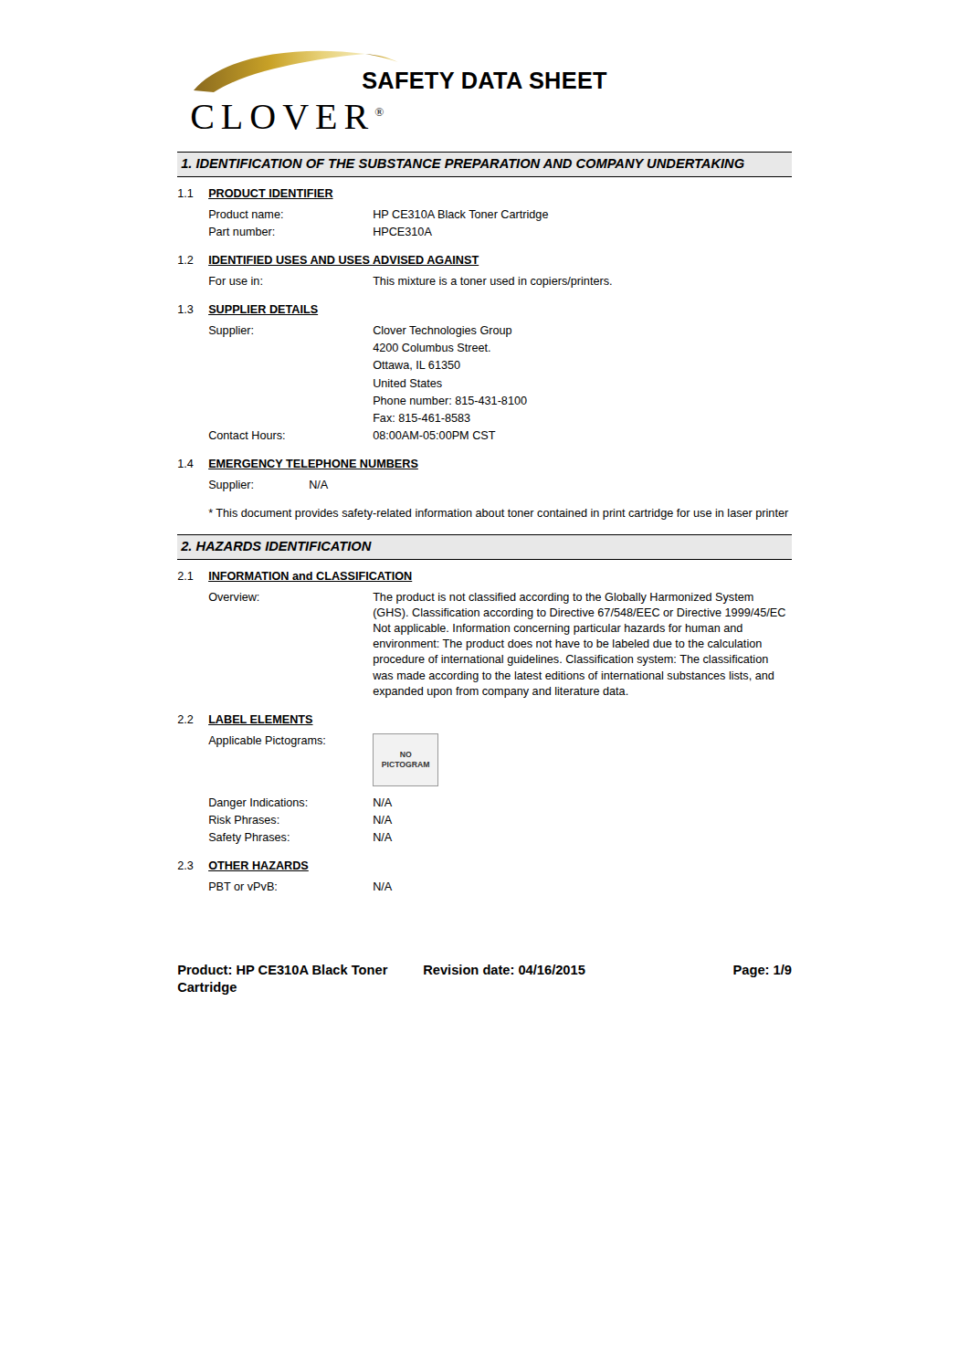CLOVER®
SAFETY DATA SHEET
1. IDENTIFICATION OF THE SUBSTANCE PREPARATION AND COMPANY UNDERTAKING
1.1
PRODUCT IDENTIFIER
Product name:
HP CE310A Black Toner Cartridge
Part number:
HPCE310A
1.2
IDENTIFIED USES AND USES ADVISED AGAINST
For use in:
This mixture is a toner used in copiers/printers.
1.3
SUPPLIER DETAILS
Supplier:
Clover Technologies Group
4200 Columbus Street.
Ottawa, IL 61350
United States
Phone number: 815-431-8100
Fax: 815-461-8583
Contact Hours:
08:00AM-05:00PM CST
1.4
EMERGENCY TELEPHONE NUMBERS
Supplier:
N/A
* This document provides safety-related information about toner contained in print cartridge for use in laser printer
2. HAZARDS IDENTIFICATION
2.1
INFORMATION and CLASSIFICATION
Overview:
The product is not classified according to the Globally Harmonized System (GHS). Classification according to Directive 67/548/EEC or Directive 1999/45/EC Not applicable. Information concerning particular hazards for human and environment: The product does not have to be labeled due to the calculation procedure of international guidelines. Classification system: The classification was made according to the latest editions of international substances lists, and expanded upon from company and literature data.
2.2
LABEL ELEMENTS
Applicable Pictograms:
NO
PICTOGRAM
Danger Indications:
N/A
Risk Phrases:
N/A
Safety Phrases:
N/A
2.3
OTHER HAZARDS
PBT or vPvB:
N/A
Product: HP CE310A Black Toner Cartridge
Revision date: 04/16/2015
Page: 1/9